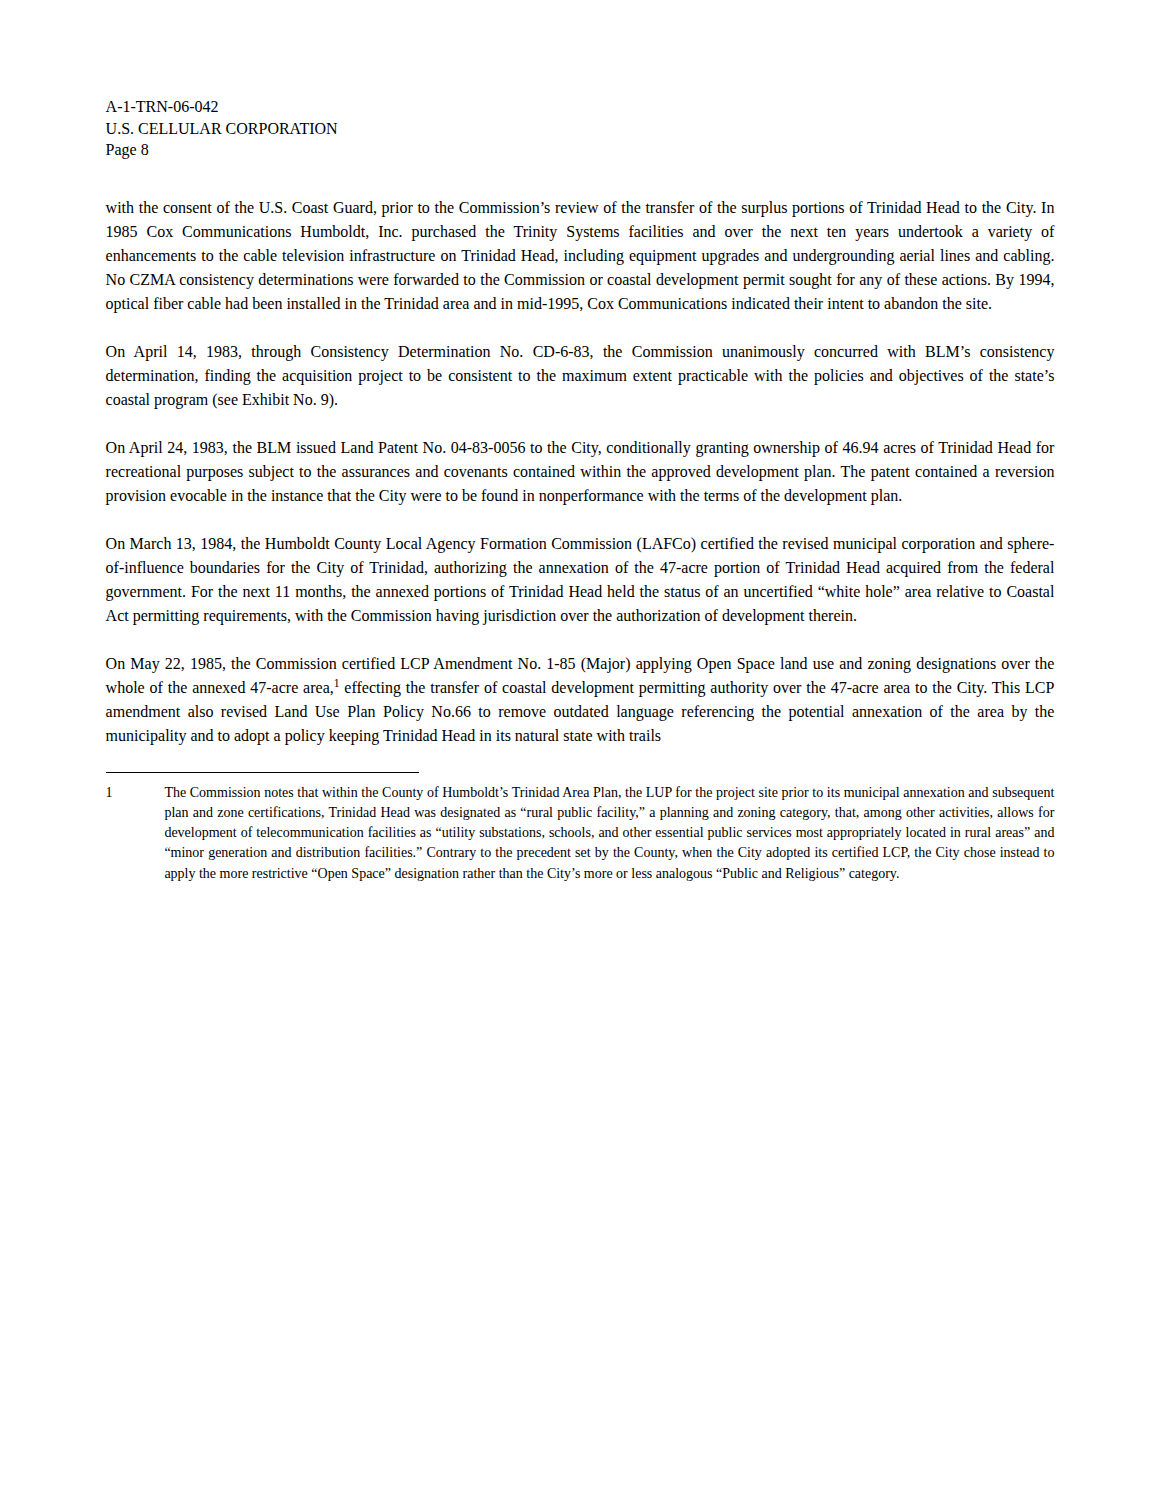A-1-TRN-06-042
U.S. CELLULAR CORPORATION
Page 8
with the consent of the U.S. Coast Guard, prior to the Commission’s review of the transfer of the surplus portions of Trinidad Head to the City. In 1985 Cox Communications Humboldt, Inc. purchased the Trinity Systems facilities and over the next ten years undertook a variety of enhancements to the cable television infrastructure on Trinidad Head, including equipment upgrades and undergrounding aerial lines and cabling. No CZMA consistency determinations were forwarded to the Commission or coastal development permit sought for any of these actions. By 1994, optical fiber cable had been installed in the Trinidad area and in mid-1995, Cox Communications indicated their intent to abandon the site.
On April 14, 1983, through Consistency Determination No. CD-6-83, the Commission unanimously concurred with BLM’s consistency determination, finding the acquisition project to be consistent to the maximum extent practicable with the policies and objectives of the state’s coastal program (see Exhibit No. 9).
On April 24, 1983, the BLM issued Land Patent No. 04-83-0056 to the City, conditionally granting ownership of 46.94 acres of Trinidad Head for recreational purposes subject to the assurances and covenants contained within the approved development plan. The patent contained a reversion provision evocable in the instance that the City were to be found in nonperformance with the terms of the development plan.
On March 13, 1984, the Humboldt County Local Agency Formation Commission (LAFCo) certified the revised municipal corporation and sphere-of-influence boundaries for the City of Trinidad, authorizing the annexation of the 47-acre portion of Trinidad Head acquired from the federal government. For the next 11 months, the annexed portions of Trinidad Head held the status of an uncertified “white hole” area relative to Coastal Act permitting requirements, with the Commission having jurisdiction over the authorization of development therein.
On May 22, 1985, the Commission certified LCP Amendment No. 1-85 (Major) applying Open Space land use and zoning designations over the whole of the annexed 47-acre area,1 effecting the transfer of coastal development permitting authority over the 47-acre area to the City. This LCP amendment also revised Land Use Plan Policy No.66 to remove outdated language referencing the potential annexation of the area by the municipality and to adopt a policy keeping Trinidad Head in its natural state with trails
1
The Commission notes that within the County of Humboldt’s Trinidad Area Plan, the LUP for the project site prior to its municipal annexation and subsequent plan and zone certifications, Trinidad Head was designated as “rural public facility,” a planning and zoning category, that, among other activities, allows for development of telecommunication facilities as “utility substations, schools, and other essential public services most appropriately located in rural areas” and “minor generation and distribution facilities.” Contrary to the precedent set by the County, when the City adopted its certified LCP, the City chose instead to apply the more restrictive “Open Space” designation rather than the City’s more or less analogous “Public and Religious” category.